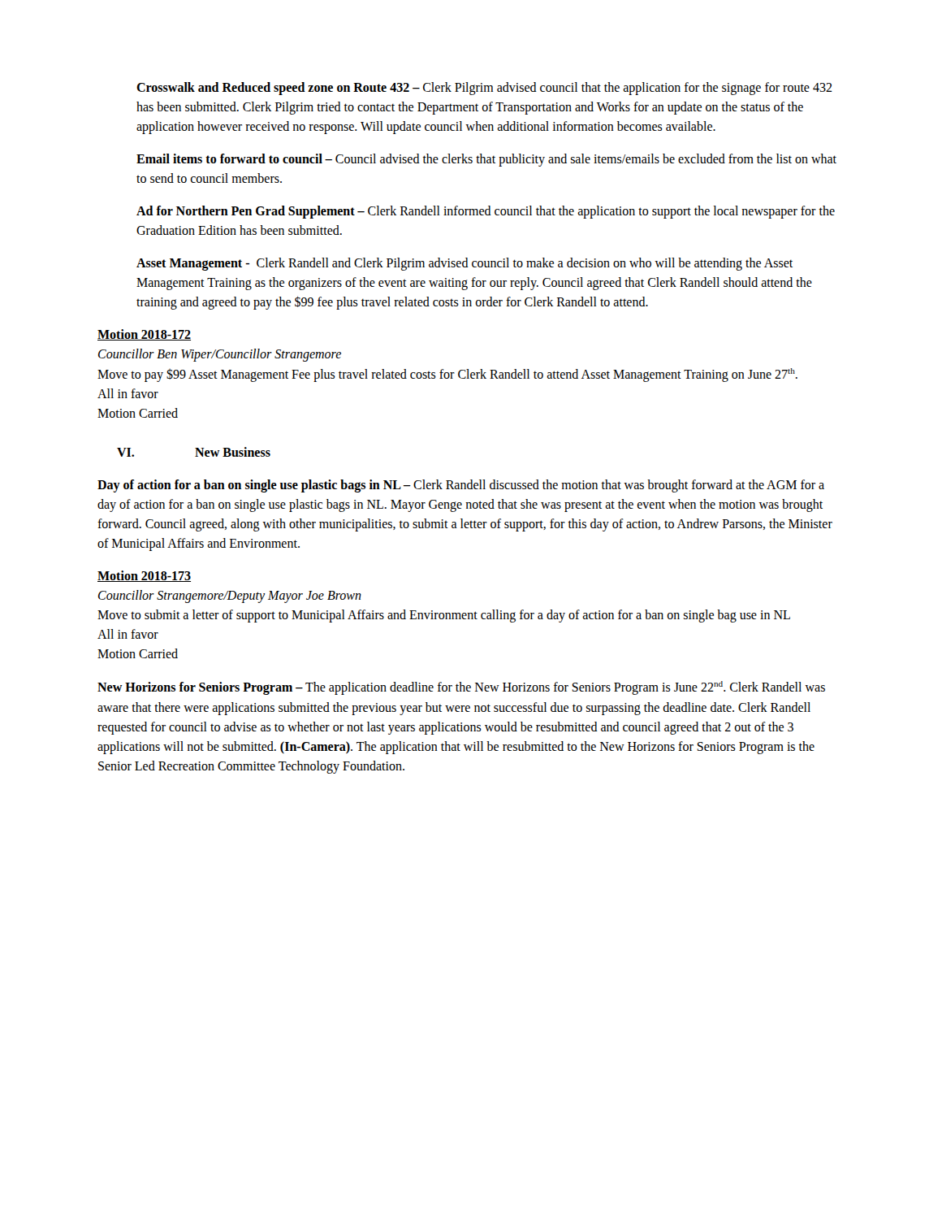Crosswalk and Reduced speed zone on Route 432 – Clerk Pilgrim advised council that the application for the signage for route 432 has been submitted. Clerk Pilgrim tried to contact the Department of Transportation and Works for an update on the status of the application however received no response. Will update council when additional information becomes available.
Email items to forward to council – Council advised the clerks that publicity and sale items/emails be excluded from the list on what to send to council members.
Ad for Northern Pen Grad Supplement – Clerk Randell informed council that the application to support the local newspaper for the Graduation Edition has been submitted.
Asset Management - Clerk Randell and Clerk Pilgrim advised council to make a decision on who will be attending the Asset Management Training as the organizers of the event are waiting for our reply. Council agreed that Clerk Randell should attend the training and agreed to pay the $99 fee plus travel related costs in order for Clerk Randell to attend.
Motion 2018-172
Councillor Ben Wiper/Councillor Strangemore
Move to pay $99 Asset Management Fee plus travel related costs for Clerk Randell to attend Asset Management Training on June 27th.
All in favor
Motion Carried
VI. New Business
Day of action for a ban on single use plastic bags in NL – Clerk Randell discussed the motion that was brought forward at the AGM for a day of action for a ban on single use plastic bags in NL. Mayor Genge noted that she was present at the event when the motion was brought forward. Council agreed, along with other municipalities, to submit a letter of support, for this day of action, to Andrew Parsons, the Minister of Municipal Affairs and Environment.
Motion 2018-173
Councillor Strangemore/Deputy Mayor Joe Brown
Move to submit a letter of support to Municipal Affairs and Environment calling for a day of action for a ban on single bag use in NL
All in favor
Motion Carried
New Horizons for Seniors Program – The application deadline for the New Horizons for Seniors Program is June 22nd. Clerk Randell was aware that there were applications submitted the previous year but were not successful due to surpassing the deadline date. Clerk Randell requested for council to advise as to whether or not last years applications would be resubmitted and council agreed that 2 out of the 3 applications will not be submitted. (In-Camera). The application that will be resubmitted to the New Horizons for Seniors Program is the Senior Led Recreation Committee Technology Foundation.